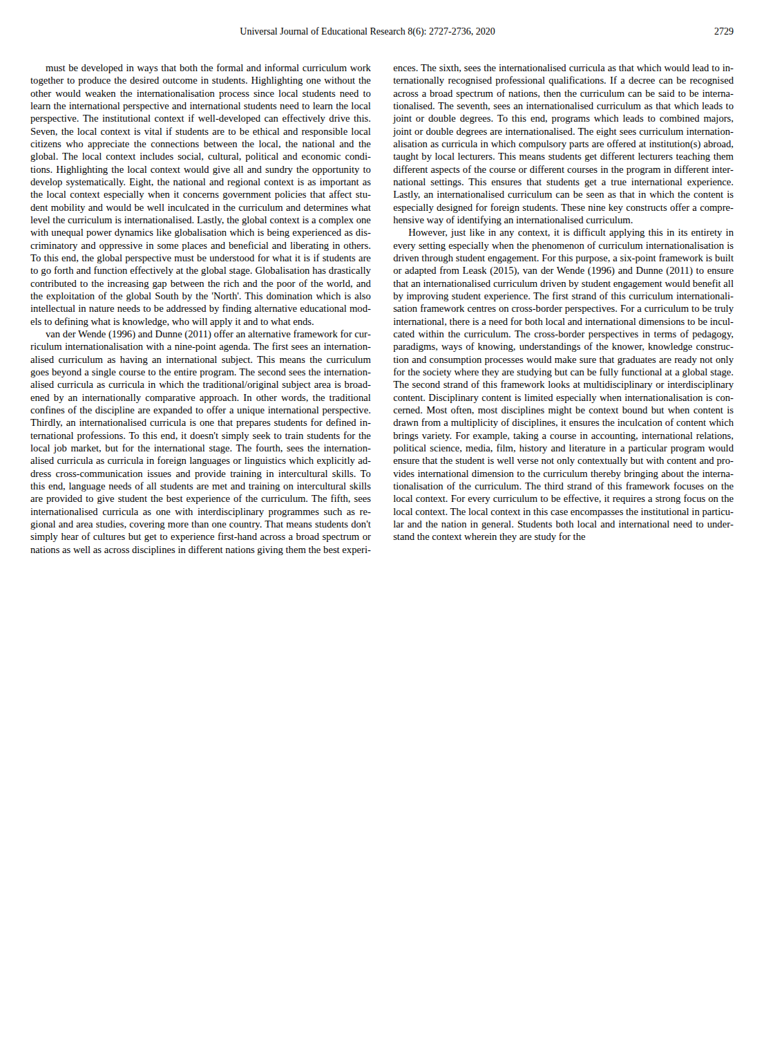Universal Journal of Educational Research 8(6): 2727-2736, 2020 2729
must be developed in ways that both the formal and informal curriculum work together to produce the desired outcome in students. Highlighting one without the other would weaken the internationalisation process since local students need to learn the international perspective and international students need to learn the local perspective. The institutional context if well-developed can effectively drive this. Seven, the local context is vital if students are to be ethical and responsible local citizens who appreciate the connections between the local, the national and the global. The local context includes social, cultural, political and economic conditions. Highlighting the local context would give all and sundry the opportunity to develop systematically. Eight, the national and regional context is as important as the local context especially when it concerns government policies that affect student mobility and would be well inculcated in the curriculum and determines what level the curriculum is internationalised. Lastly, the global context is a complex one with unequal power dynamics like globalisation which is being experienced as discriminatory and oppressive in some places and beneficial and liberating in others. To this end, the global perspective must be understood for what it is if students are to go forth and function effectively at the global stage. Globalisation has drastically contributed to the increasing gap between the rich and the poor of the world, and the exploitation of the global South by the 'North'. This domination which is also intellectual in nature needs to be addressed by finding alternative educational models to defining what is knowledge, who will apply it and to what ends.
van der Wende (1996) and Dunne (2011) offer an alternative framework for curriculum internationalisation with a nine-point agenda. The first sees an internationalised curriculum as having an international subject. This means the curriculum goes beyond a single course to the entire program. The second sees the internationalised curricula as curricula in which the traditional/original subject area is broadened by an internationally comparative approach. In other words, the traditional confines of the discipline are expanded to offer a unique international perspective. Thirdly, an internationalised curricula is one that prepares students for defined international professions. To this end, it doesn't simply seek to train students for the local job market, but for the international stage. The fourth, sees the internationalised curricula as curricula in foreign languages or linguistics which explicitly address cross-communication issues and provide training in intercultural skills. To this end, language needs of all students are met and training on intercultural skills are provided to give student the best experience of the curriculum. The fifth, sees internationalised curricula as one with interdisciplinary programmes such as regional and area studies, covering more than one country. That means students don't simply hear of cultures but get to experience first-hand across a broad spectrum or nations as well as across disciplines in different nations giving them the best experiences. The sixth, sees the internationalised curricula as that which would lead to internationally recognised professional qualifications. If a decree can be recognised across a broad spectrum of nations, then the curriculum can be said to be internationalised. The seventh, sees an internationalised curriculum as that which leads to joint or double degrees. To this end, programs which leads to combined majors, joint or double degrees are internationalised. The eight sees curriculum internationalisation as curricula in which compulsory parts are offered at institution(s) abroad, taught by local lecturers. This means students get different lecturers teaching them different aspects of the course or different courses in the program in different international settings. This ensures that students get a true international experience. Lastly, an internationalised curriculum can be seen as that in which the content is especially designed for foreign students. These nine key constructs offer a comprehensive way of identifying an internationalised curriculum.
However, just like in any context, it is difficult applying this in its entirety in every setting especially when the phenomenon of curriculum internationalisation is driven through student engagement. For this purpose, a six-point framework is built or adapted from Leask (2015), van der Wende (1996) and Dunne (2011) to ensure that an internationalised curriculum driven by student engagement would benefit all by improving student experience. The first strand of this curriculum internationalisation framework centres on cross-border perspectives. For a curriculum to be truly international, there is a need for both local and international dimensions to be inculcated within the curriculum. The cross-border perspectives in terms of pedagogy, paradigms, ways of knowing, understandings of the knower, knowledge construction and consumption processes would make sure that graduates are ready not only for the society where they are studying but can be fully functional at a global stage. The second strand of this framework looks at multidisciplinary or interdisciplinary content. Disciplinary content is limited especially when internationalisation is concerned. Most often, most disciplines might be context bound but when content is drawn from a multiplicity of disciplines, it ensures the inculcation of content which brings variety. For example, taking a course in accounting, international relations, political science, media, film, history and literature in a particular program would ensure that the student is well verse not only contextually but with content and provides international dimension to the curriculum thereby bringing about the internationalisation of the curriculum. The third strand of this framework focuses on the local context. For every curriculum to be effective, it requires a strong focus on the local context. The local context in this case encompasses the institutional in particular and the nation in general. Students both local and international need to understand the context wherein they are study for the